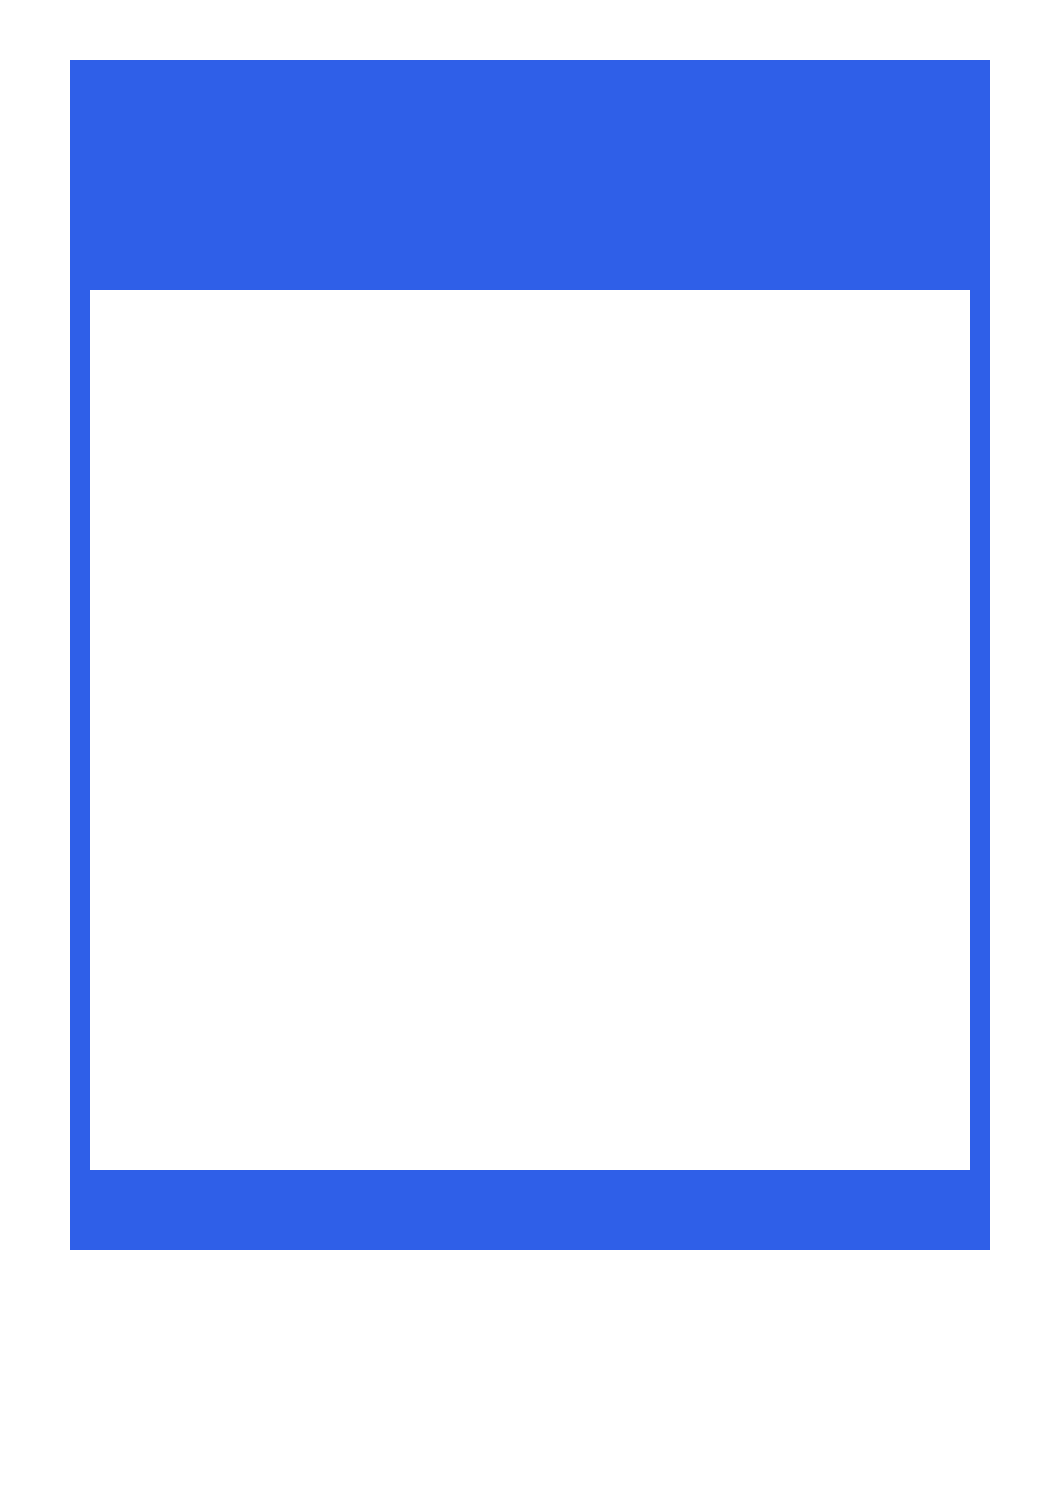Illustration eines Multimedia-Arbeitsplatzes mit Bildschirm, Tastatur, Telefon, Radio und Printmedien.